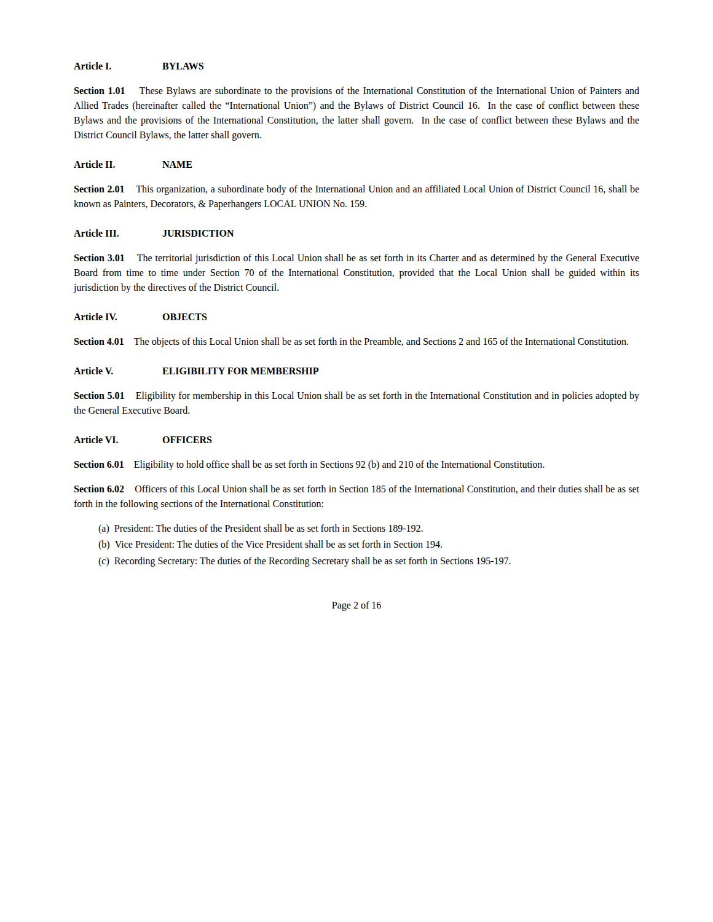Article I. BYLAWS
Section 1.01 These Bylaws are subordinate to the provisions of the International Constitution of the International Union of Painters and Allied Trades (hereinafter called the “International Union”) and the Bylaws of District Council 16. In the case of conflict between these Bylaws and the provisions of the International Constitution, the latter shall govern. In the case of conflict between these Bylaws and the District Council Bylaws, the latter shall govern.
Article II. NAME
Section 2.01 This organization, a subordinate body of the International Union and an affiliated Local Union of District Council 16, shall be known as Painters, Decorators, & Paperhangers LOCAL UNION No. 159.
Article III. JURISDICTION
Section 3.01 The territorial jurisdiction of this Local Union shall be as set forth in its Charter and as determined by the General Executive Board from time to time under Section 70 of the International Constitution, provided that the Local Union shall be guided within its jurisdiction by the directives of the District Council.
Article IV. OBJECTS
Section 4.01 The objects of this Local Union shall be as set forth in the Preamble, and Sections 2 and 165 of the International Constitution.
Article V. ELIGIBILITY FOR MEMBERSHIP
Section 5.01 Eligibility for membership in this Local Union shall be as set forth in the International Constitution and in policies adopted by the General Executive Board.
Article VI. OFFICERS
Section 6.01 Eligibility to hold office shall be as set forth in Sections 92 (b) and 210 of the International Constitution.
Section 6.02 Officers of this Local Union shall be as set forth in Section 185 of the International Constitution, and their duties shall be as set forth in the following sections of the International Constitution:
(a) President: The duties of the President shall be as set forth in Sections 189-192.
(b) Vice President: The duties of the Vice President shall be as set forth in Section 194.
(c) Recording Secretary: The duties of the Recording Secretary shall be as set forth in Sections 195-197.
Page 2 of 16